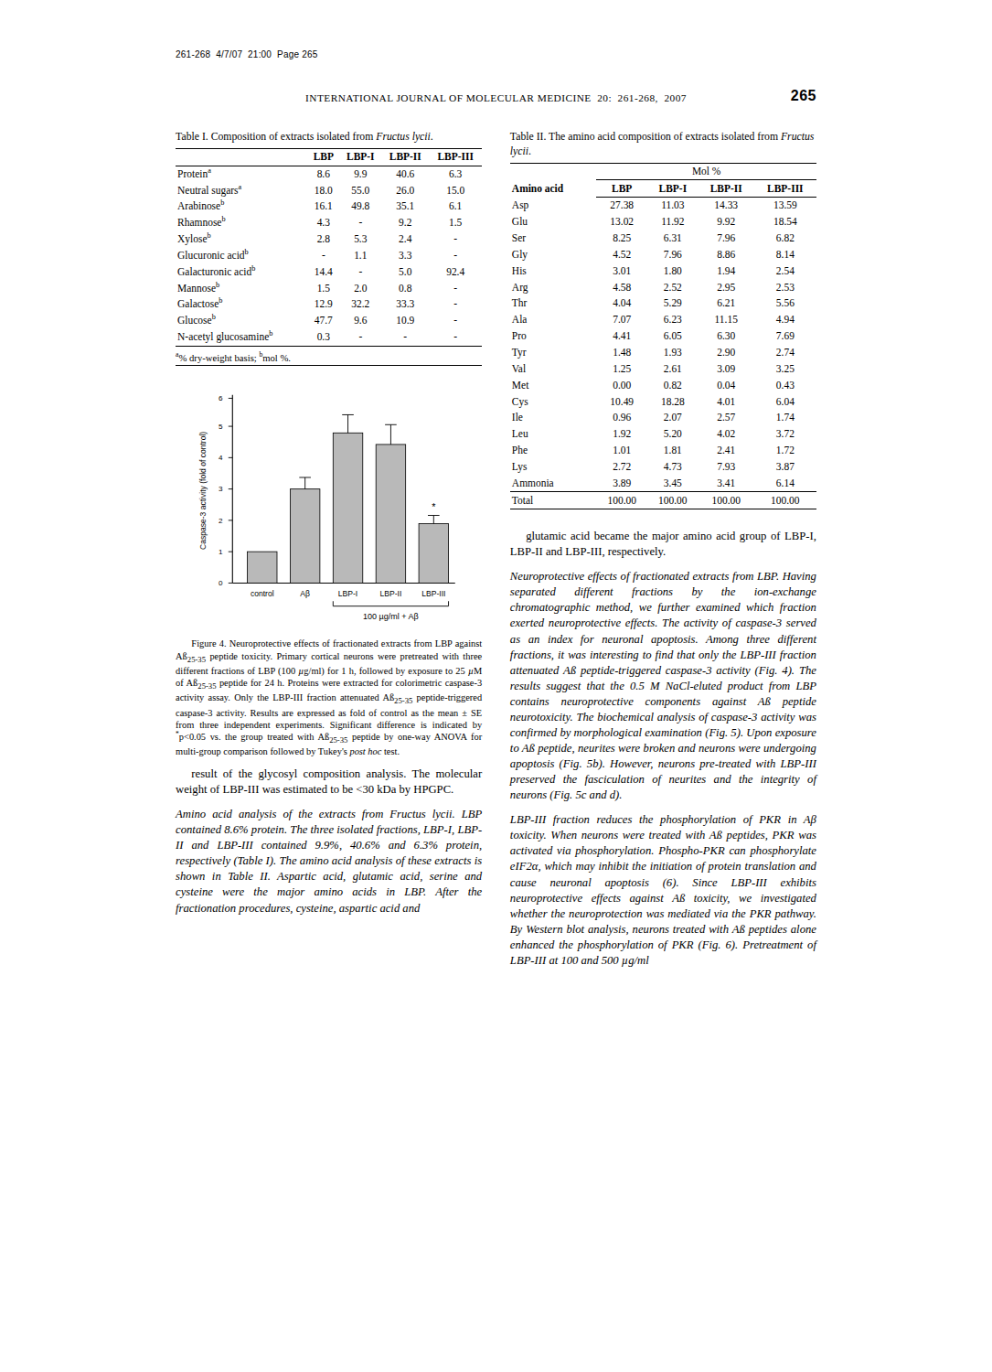261-268 4/7/07 21:00 Page 265
INTERNATIONAL JOURNAL OF MOLECULAR MEDICINE 20: 261-268, 2007 265
Table I. Composition of extracts isolated from Fructus lycii .
| | LBP | LBP-I | LBP-II | LBP-III |
| --- | --- | --- | --- | --- |
| Protein a | 8.6 | 9.9 | 40.6 | 6.3 |
| Neutral sugars a | 18.0 | 55.0 | 26.0 | 15.0 |
| Arabinose b | 16.1 | 49.8 | 35.1 | 6.1 |
| Rhamnose b | 4.3 | - | 9.2 | 1.5 |
| Xylose b | 2.8 | 5.3 | 2.4 | - |
| Glucuronic acid b | - | 1.1 | 3.3 | - |
| Galacturonic acid b | 14.4 | - | 5.0 | 92.4 |
| Mannose b | 1.5 | 2.0 | 0.8 | - |
| Galactose b | 12.9 | 32.2 | 33.3 | - |
| Glucose b | 47.7 | 9.6 | 10.9 | - |
| N-acetyl glucosamine b | 0.3 | - | - | - |
a% dry-weight basis; bmol %.
0 1 2 3 4 5 6 Caspase-3 activity (fold of control) * control Aβ LBP-I LBP-II LBP-III 100 µg/ml + Aβ
Figure 4. Neuroprotective effects of fractionated extracts from LBP against Aß25-35 peptide toxicity. Primary cortical neurons were pretreated with three different fractions of LBP (100 µg/ml) for 1 h, followed by exposure to 25 µ M of Aß25-35 peptide for 24 h. Proteins were extracted for colorimetric caspase-3 activity assay. Only the LBP-III fraction attenuated Aß25-35 peptide-triggered caspase-3 activity. Results are expressed as fold of control as the mean ± SE from three independent experiments. Significant difference is indicated by *p<0.05 vs. the group treated with Aß25-35 peptide by one-way ANOVA for multi-group comparison followed by Tukey's post hoc test.
result of the glycosyl composition analysis. The molecular weight of LBP-III was estimated to be <30 kDa by HPGPC.
Amino acid analysis of the extracts from Fructus lycii. LBP contained 8.6% protein. The three isolated fractions, LBP-I, LBP-II and LBP-III contained 9.9%, 40.6% and 6.3% protein, respectively (Table I). The amino acid analysis of these extracts is shown in Table II. Aspartic acid, glutamic acid, serine and cysteine were the major amino acids in LBP. After the fractionation procedures, cysteine, aspartic acid and
Table II. The amino acid composition of extracts isolated from Fructus lycii .
| Amino acid | Mol % |
| --- | --- |
| LBP | LBP-I | LBP-II | LBP-III |
| Asp | 27.38 | 11.03 | 14.33 | 13.59 |
| Glu | 13.02 | 11.92 | 9.92 | 18.54 |
| Ser | 8.25 | 6.31 | 7.96 | 6.82 |
| Gly | 4.52 | 7.96 | 8.86 | 8.14 |
| His | 3.01 | 1.80 | 1.94 | 2.54 |
| Arg | 4.58 | 2.52 | 2.95 | 2.53 |
| Thr | 4.04 | 5.29 | 6.21 | 5.56 |
| Ala | 7.07 | 6.23 | 11.15 | 4.94 |
| Pro | 4.41 | 6.05 | 6.30 | 7.69 |
| Tyr | 1.48 | 1.93 | 2.90 | 2.74 |
| Val | 1.25 | 2.61 | 3.09 | 3.25 |
| Met | 0.00 | 0.82 | 0.04 | 0.43 |
| Cys | 10.49 | 18.28 | 4.01 | 6.04 |
| Ile | 0.96 | 2.07 | 2.57 | 1.74 |
| Leu | 1.92 | 5.20 | 4.02 | 3.72 |
| Phe | 1.01 | 1.81 | 2.41 | 1.72 |
| Lys | 2.72 | 4.73 | 7.93 | 3.87 |
| Ammonia | 3.89 | 3.45 | 3.41 | 6.14 |
| Total | 100.00 | 100.00 | 100.00 | 100.00 |
glutamic acid became the major amino acid group of LBP-I, LBP-II and LBP-III, respectively.
Neuroprotective effects of fractionated extracts from LBP. Having separated different fractions by the ion-exchange chromatographic method, we further examined which fraction exerted neuroprotective effects. The activity of caspase-3 served as an index for neuronal apoptosis. Among three different fractions, it was interesting to find that only the LBP-III fraction attenuated Aß peptide-triggered caspase-3 activity (Fig. 4). The results suggest that the 0.5 M NaCl-eluted product from LBP contains neuroprotective components against Aß peptide neurotoxicity. The biochemical analysis of caspase-3 activity was confirmed by morphological examination (Fig. 5). Upon exposure to Aß peptide, neurites were broken and neurons were undergoing apoptosis (Fig. 5b). However, neurons pre-treated with LBP-III preserved the fasciculation of neurites and the integrity of neurons (Fig. 5c and d).
LBP-III fraction reduces the phosphorylation of PKR in Aβ toxicity. When neurons were treated with Aß peptides, PKR was activated via phosphorylation. Phospho-PKR can phosphorylate eIF2α, which may inhibit the initiation of protein translation and cause neuronal apoptosis (6). Since LBP-III exhibits neuroprotective effects against Aß toxicity, we investigated whether the neuroprotection was mediated via the PKR pathway. By Western blot analysis, neurons treated with Aß peptides alone enhanced the phosphorylation of PKR (Fig. 6). Pretreatment of LBP-III at 100 and 500 µg/ml